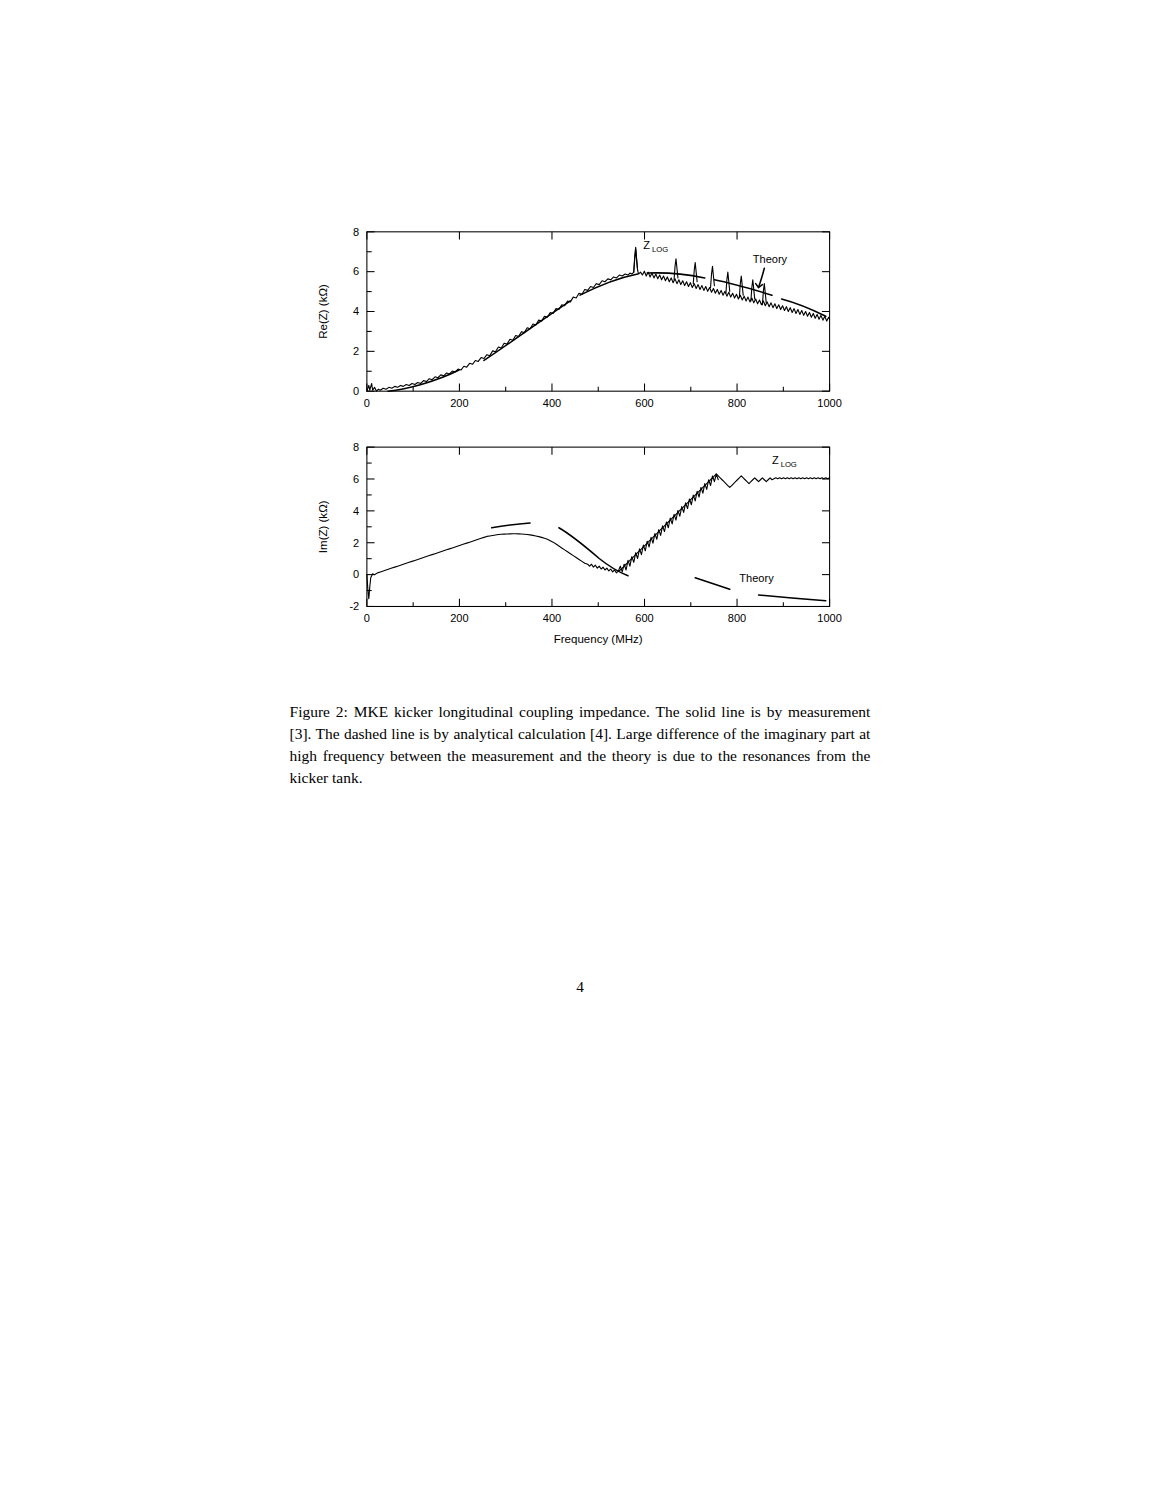0 2 4 6 8 0 200 400 600 800 1000 Re(Z) (kΩ) Z LOG Theory -2 0 2 4 6 8 0 200 400 600 800 1000 Im(Z) (kΩ) Frequency (MHz) Z LOG Theory
Figure 2: MKE kicker longitudinal coupling impedance. The solid line is by measurement [3]. The dashed line is by analytical calculation [4]. Large difference of the imaginary part at high frequency between the measurement and the theory is due to the resonances from the kicker tank.
4